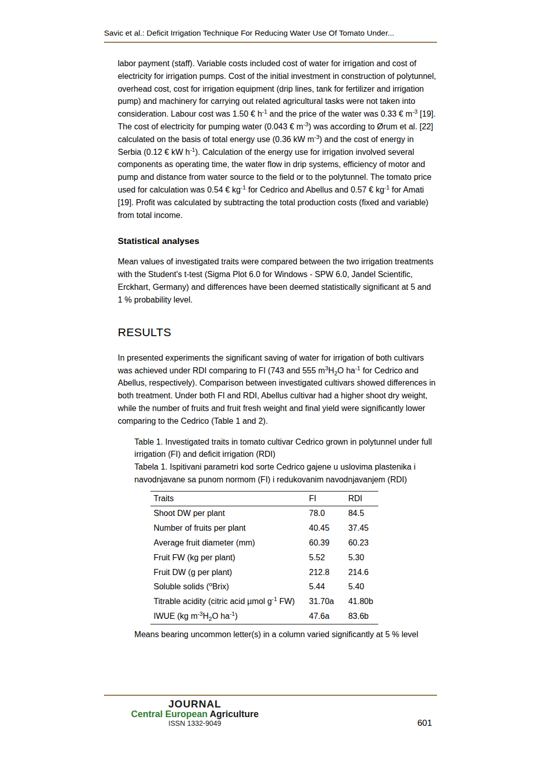Savic et al.: Deficit Irrigation Technique For Reducing Water Use Of Tomato Under...
labor payment (staff). Variable costs included cost of water for irrigation and cost of electricity for irrigation pumps. Cost of the initial investment in construction of polytunnel, overhead cost, cost for irrigation equipment (drip lines, tank for fertilizer and irrigation pump) and machinery for carrying out related agricultural tasks were not taken into consideration. Labour cost was 1.50 € h-1 and the price of the water was 0.33 € m-3 [19]. The cost of electricity for pumping water (0.043 € m-3) was according to Ørum et al. [22] calculated on the basis of total energy use (0.36 kW m-3) and the cost of energy in Serbia (0.12 € kW h-1). Calculation of the energy use for irrigation involved several components as operating time, the water flow in drip systems, efficiency of motor and pump and distance from water source to the field or to the polytunnel. The tomato price used for calculation was 0.54 € kg-1 for Cedrico and Abellus and 0.57 € kg-1 for Amati [19]. Profit was calculated by subtracting the total production costs (fixed and variable) from total income.
Statistical analyses
Mean values of investigated traits were compared between the two irrigation treatments with the Student's t-test (Sigma Plot 6.0 for Windows - SPW 6.0, Jandel Scientific, Erckhart, Germany) and differences have been deemed statistically significant at 5 and 1 % probability level.
RESULTS
In presented experiments the significant saving of water for irrigation of both cultivars was achieved under RDI comparing to FI (743 and 555 m3H2O ha-1 for Cedrico and Abellus, respectively). Comparison between investigated cultivars showed differences in both treatment. Under both FI and RDI, Abellus cultivar had a higher shoot dry weight, while the number of fruits and fruit fresh weight and final yield were significantly lower comparing to the Cedrico (Table 1 and 2).
Table 1. Investigated traits in tomato cultivar Cedrico grown in polytunnel under full irrigation (FI) and deficit irrigation (RDI)
Tabela 1. Ispitivani parametri kod sorte Cedrico gajene u uslovima plastenika i navodnjavane sa punom normom (FI) i redukovanim navodnjavanjem (RDI)
| Traits | FI | RDI |
| --- | --- | --- |
| Shoot DW per plant | 78.0 | 84.5 |
| Number of fruits per plant | 40.45 | 37.45 |
| Average fruit diameter (mm) | 60.39 | 60.23 |
| Fruit FW (kg per plant) | 5.52 | 5.30 |
| Fruit DW (g per plant) | 212.8 | 214.6 |
| Soluble solids ( o Brix) | 5.44 | 5.40 |
| Titrable acidity (citric acid µmol g -1 FW) | 31.70a | 41.80b |
| IWUE (kg m -3 H 2 O ha -1 ) | 47.6a | 83.6b |
Means bearing uncommon letter(s) in a column varied significantly at 5 % level
JOURNAL
Central European Agriculture
ISSN 1332-9049
601